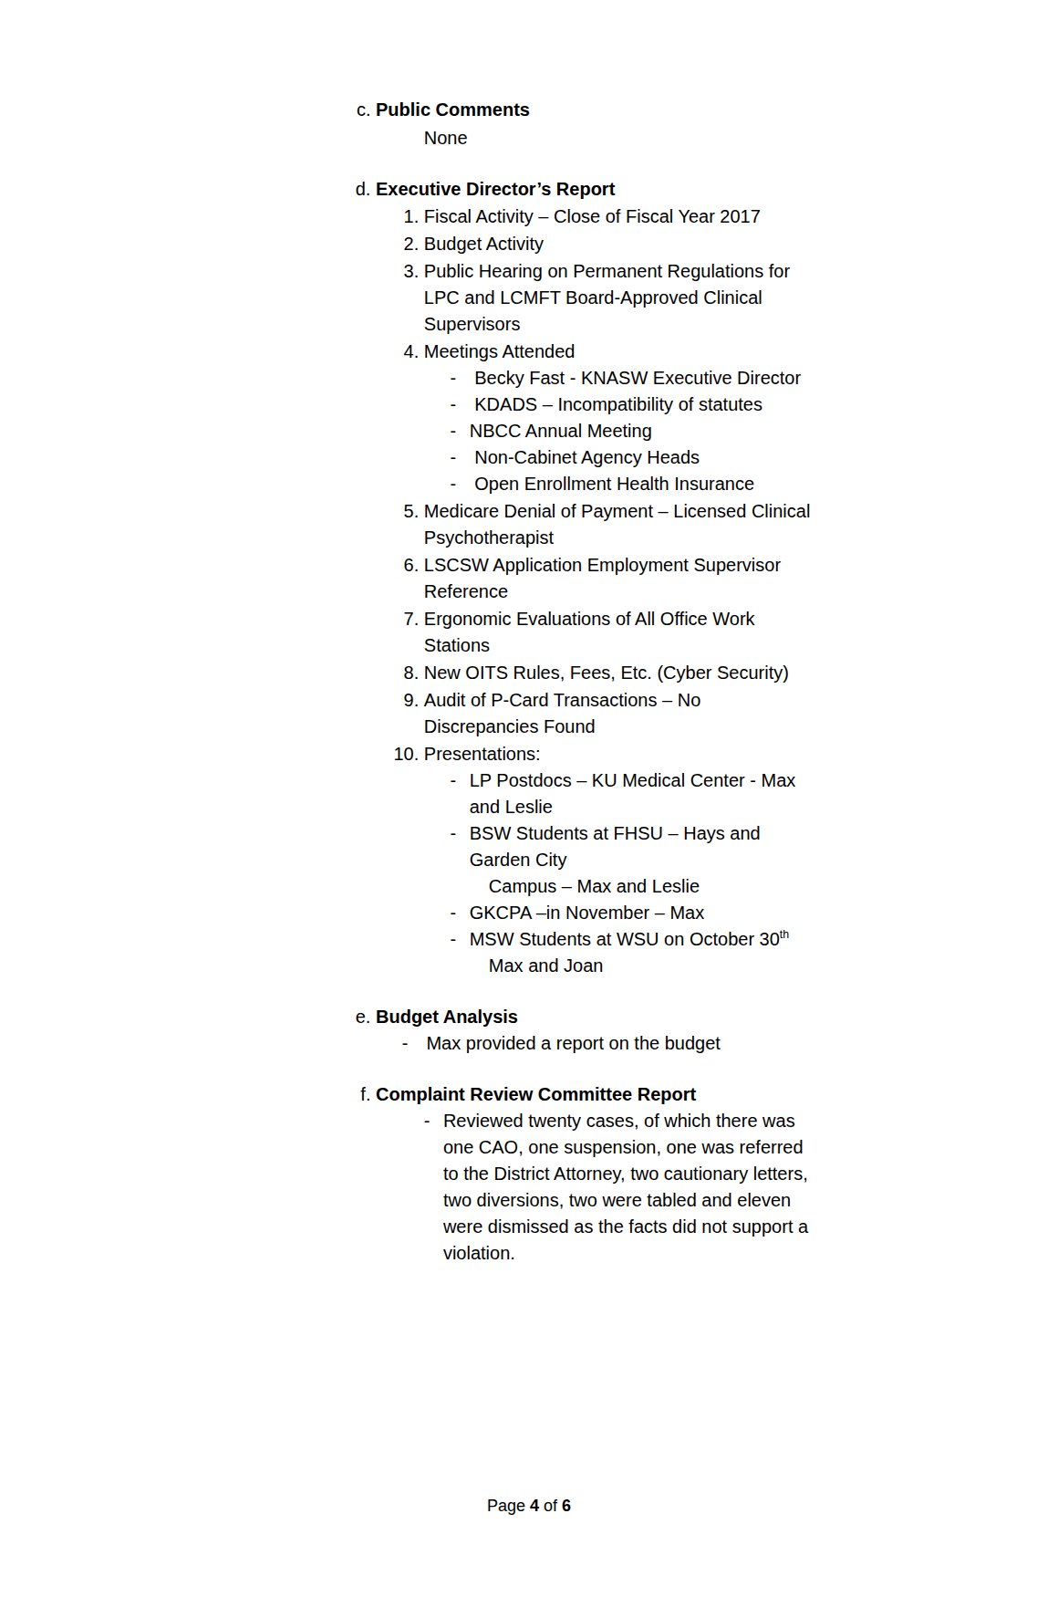Public Comments
None
Executive Director’s Report
Fiscal Activity – Close of Fiscal Year 2017
Budget Activity
Public Hearing on Permanent Regulations for LPC and LCMFT Board-Approved Clinical Supervisors
Meetings Attended
Becky Fast - KNASW Executive Director
KDADS – Incompatibility of statutes
NBCC Annual Meeting
Non-Cabinet Agency Heads
Open Enrollment Health Insurance
Medicare Denial of Payment – Licensed Clinical Psychotherapist
LSCSW Application Employment Supervisor Reference
Ergonomic Evaluations of All Office Work Stations
New OITS Rules, Fees, Etc. (Cyber Security)
Audit of P-Card Transactions – No Discrepancies Found
Presentations:
LP Postdocs – KU Medical Center - Max and Leslie
BSW Students at FHSU – Hays and Garden CityCampus – Max and Leslie
GKCPA –in November – Max
MSW Students at WSU on October 30thMax and Joan
Budget Analysis
Max provided a report on the budget
Complaint Review Committee Report
Reviewed twenty cases, of which there was one CAO, one suspension, one was referred to the District Attorney, two cautionary letters, two diversions, two were tabled and eleven were dismissed as the facts did not support a violation.
Page 4 of 6